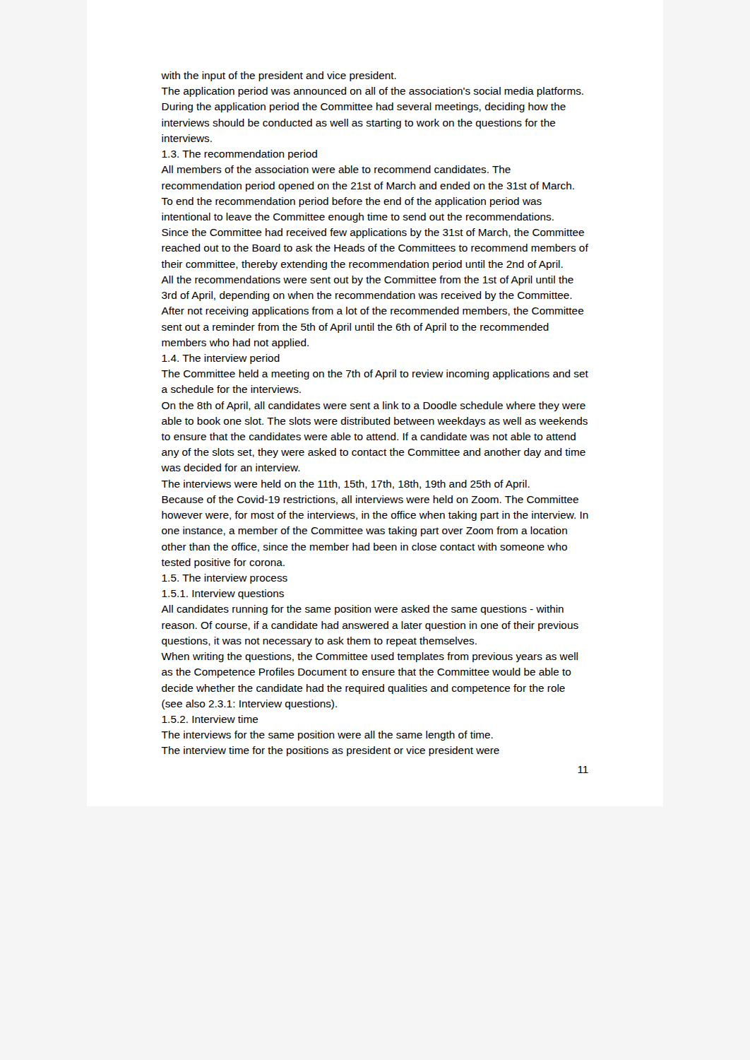with the input of the president and vice president.
The application period was announced on all of the association's social media platforms.
During the application period the Committee had several meetings, deciding how the interviews should be conducted as well as starting to work on the questions for the interviews.
1.3. The recommendation period
All members of the association were able to recommend candidates. The recommendation period opened on the 21st of March and ended on the 31st of March. To end the recommendation period before the end of the application period was intentional to leave the Committee enough time to send out the recommendations.
Since the Committee had received few applications by the 31st of March, the Committee reached out to the Board to ask the Heads of the Committees to recommend members of their committee, thereby extending the recommendation period until the 2nd of April.
All the recommendations were sent out by the Committee from the 1st of April until the 3rd of April, depending on when the recommendation was received by the Committee.
After not receiving applications from a lot of the recommended members, the Committee sent out a reminder from the 5th of April until the 6th of April to the recommended members who had not applied.
1.4. The interview period
The Committee held a meeting on the 7th of April to review incoming applications and set a schedule for the interviews.
On the 8th of April, all candidates were sent a link to a Doodle schedule where they were able to book one slot. The slots were distributed between weekdays as well as weekends to ensure that the candidates were able to attend. If a candidate was not able to attend any of the slots set, they were asked to contact the Committee and another day and time was decided for an interview.
The interviews were held on the 11th, 15th, 17th, 18th, 19th and 25th of April.
Because of the Covid-19 restrictions, all interviews were held on Zoom. The Committee however were, for most of the interviews, in the office when taking part in the interview. In one instance, a member of the Committee was taking part over Zoom from a location other than the office, since the member had been in close contact with someone who tested positive for corona.
1.5. The interview process
1.5.1. Interview questions
All candidates running for the same position were asked the same questions - within reason. Of course, if a candidate had answered a later question in one of their previous questions, it was not necessary to ask them to repeat themselves.
When writing the questions, the Committee used templates from previous years as well as the Competence Profiles Document to ensure that the Committee would be able to decide whether the candidate had the required qualities and competence for the role (see also 2.3.1: Interview questions).
1.5.2. Interview time
The interviews for the same position were all the same length of time.
The interview time for the positions as president or vice president were
11